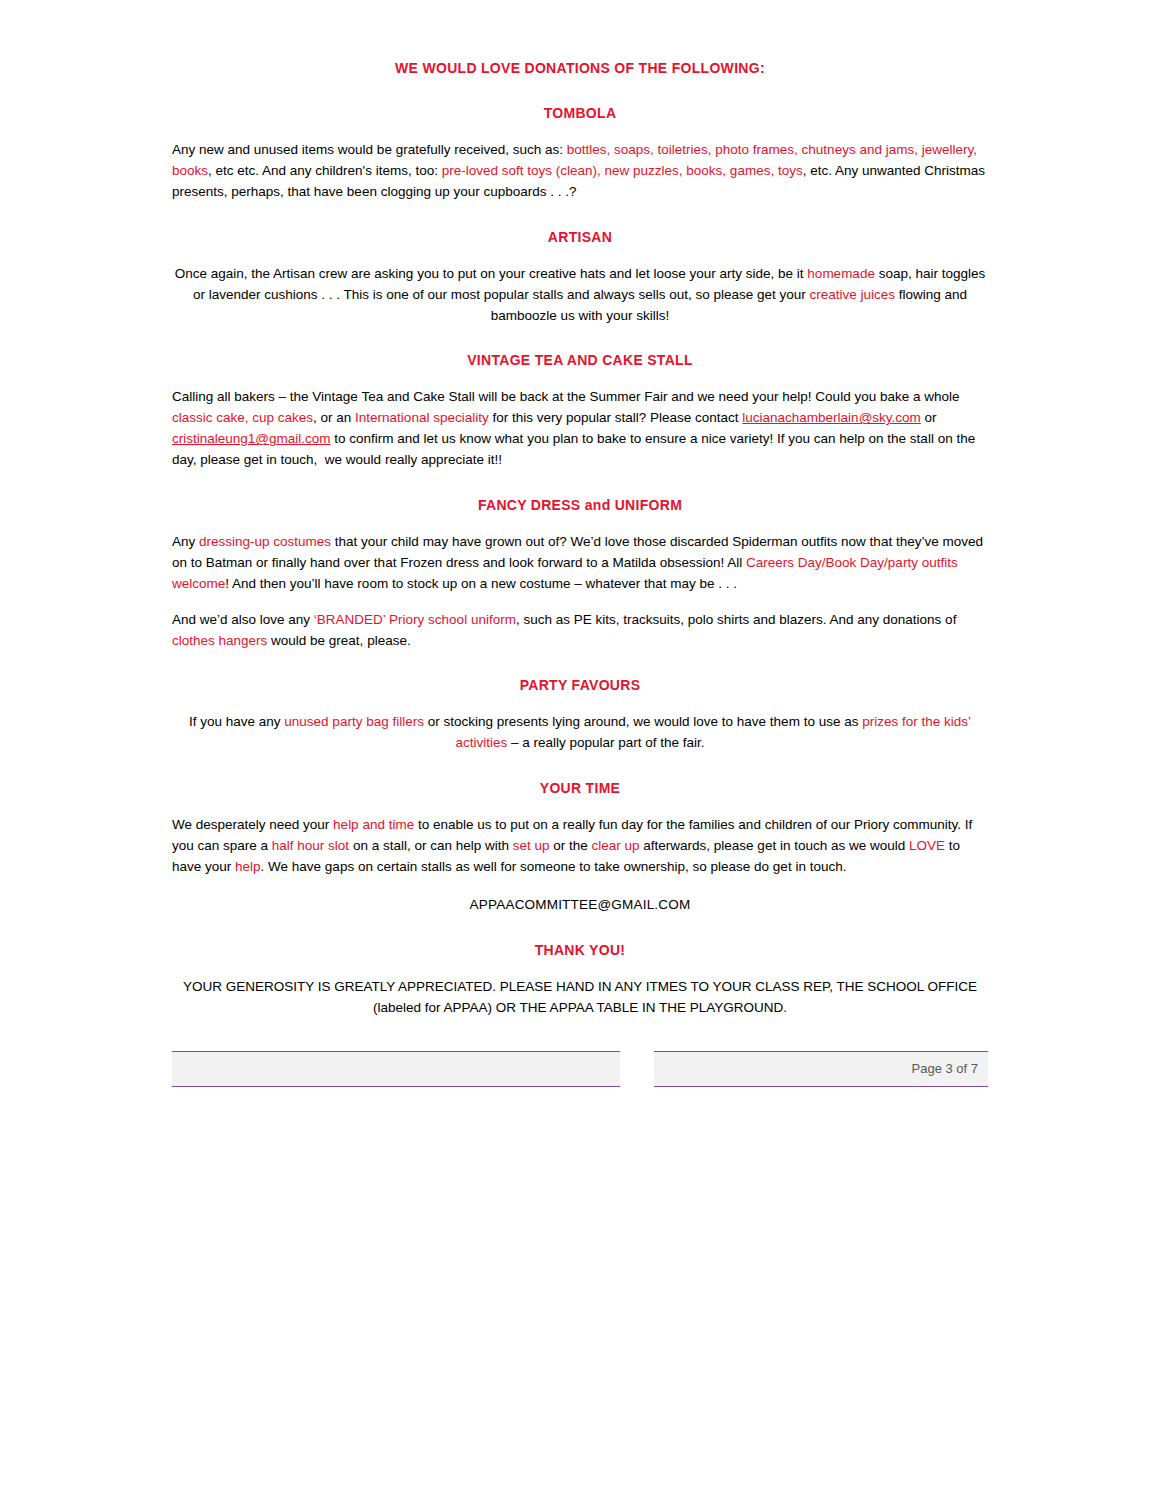WE WOULD LOVE DONATIONS OF THE FOLLOWING:
TOMBOLA
Any new and unused items would be gratefully received, such as: bottles, soaps, toiletries, photo frames, chutneys and jams, jewellery, books, etc etc. And any children's items, too: pre-loved soft toys (clean), new puzzles, books, games, toys, etc. Any unwanted Christmas presents, perhaps, that have been clogging up your cupboards . . .?
ARTISAN
Once again, the Artisan crew are asking you to put on your creative hats and let loose your arty side, be it homemade soap, hair toggles or lavender cushions . . . This is one of our most popular stalls and always sells out, so please get your creative juices flowing and bamboozle us with your skills!
VINTAGE TEA AND CAKE STALL
Calling all bakers – the Vintage Tea and Cake Stall will be back at the Summer Fair and we need your help! Could you bake a whole classic cake, cup cakes, or an International speciality for this very popular stall? Please contact lucianachamberlain@sky.com or cristinaleung1@gmail.com to confirm and let us know what you plan to bake to ensure a nice variety! If you can help on the stall on the day, please get in touch, we would really appreciate it!!
FANCY DRESS and UNIFORM
Any dressing-up costumes that your child may have grown out of? We’d love those discarded Spiderman outfits now that they’ve moved on to Batman or finally hand over that Frozen dress and look forward to a Matilda obsession! All Careers Day/Book Day/party outfits welcome! And then you’ll have room to stock up on a new costume – whatever that may be . . .
And we’d also love any ‘BRANDED’ Priory school uniform, such as PE kits, tracksuits, polo shirts and blazers. And any donations of clothes hangers would be great, please.
PARTY FAVOURS
If you have any unused party bag fillers or stocking presents lying around, we would love to have them to use as prizes for the kids’ activities – a really popular part of the fair.
YOUR TIME
We desperately need your help and time to enable us to put on a really fun day for the families and children of our Priory community. If you can spare a half hour slot on a stall, or can help with set up or the clear up afterwards, please get in touch as we would LOVE to have your help. We have gaps on certain stalls as well for someone to take ownership, so please do get in touch.
APPAACOMMITTEE@GMAIL.COM
THANK YOU!
YOUR GENEROSITY IS GREATLY APPRECIATED. PLEASE HAND IN ANY ITMES TO YOUR CLASS REP, THE SCHOOL OFFICE (labeled for APPAA) OR THE APPAA TABLE IN THE PLAYGROUND.
Page 3 of 7